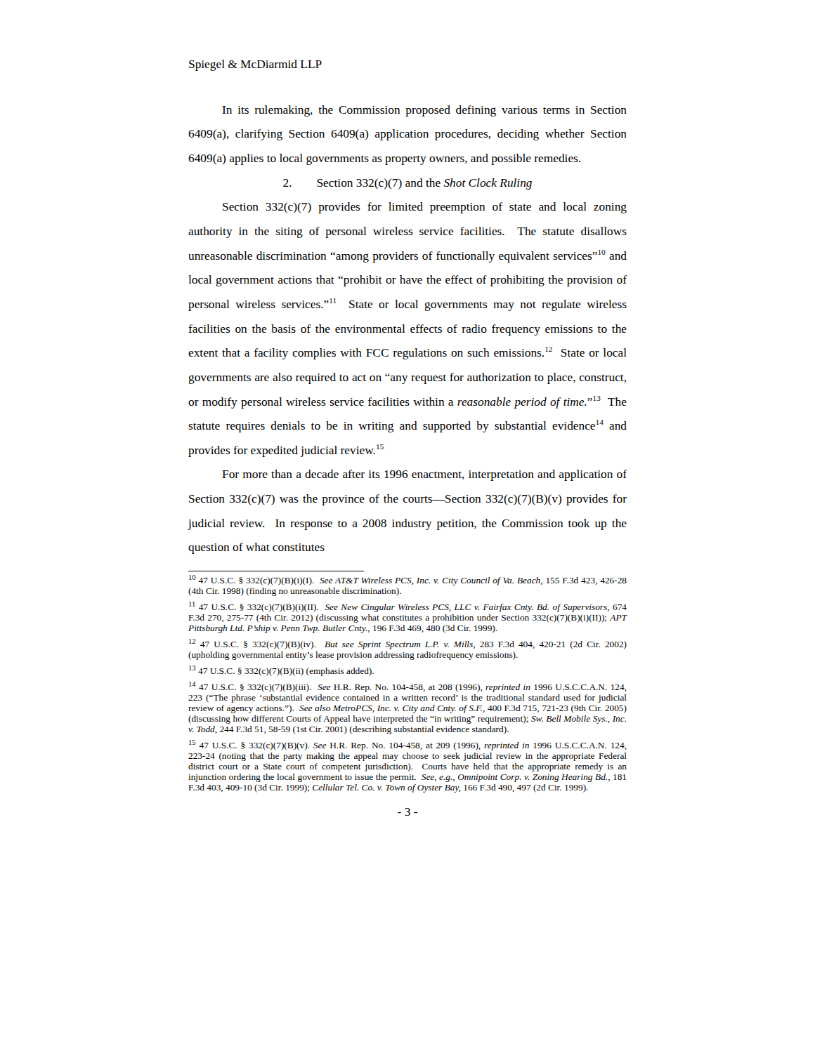Spiegel & McDiarmid LLP
In its rulemaking, the Commission proposed defining various terms in Section 6409(a), clarifying Section 6409(a) application procedures, deciding whether Section 6409(a) applies to local governments as property owners, and possible remedies.
2. Section 332(c)(7) and the Shot Clock Ruling
Section 332(c)(7) provides for limited preemption of state and local zoning authority in the siting of personal wireless service facilities. The statute disallows unreasonable discrimination “among providers of functionally equivalent services”10 and local government actions that “prohibit or have the effect of prohibiting the provision of personal wireless services.”11 State or local governments may not regulate wireless facilities on the basis of the environmental effects of radio frequency emissions to the extent that a facility complies with FCC regulations on such emissions.12 State or local governments are also required to act on “any request for authorization to place, construct, or modify personal wireless service facilities within a reasonable period of time.”13 The statute requires denials to be in writing and supported by substantial evidence14 and provides for expedited judicial review.15
For more than a decade after its 1996 enactment, interpretation and application of Section 332(c)(7) was the province of the courts—Section 332(c)(7)(B)(v) provides for judicial review. In response to a 2008 industry petition, the Commission took up the question of what constitutes
10 47 U.S.C. § 332(c)(7)(B)(i)(I). See AT&T Wireless PCS, Inc. v. City Council of Va. Beach, 155 F.3d 423, 426-28 (4th Cir. 1998) (finding no unreasonable discrimination).
11 47 U.S.C. § 332(c)(7)(B)(i)(II). See New Cingular Wireless PCS, LLC v. Fairfax Cnty. Bd. of Supervisors, 674 F.3d 270, 275-77 (4th Cir. 2012) (discussing what constitutes a prohibition under Section 332(c)(7)(B)(i)(II)); APT Pittsburgh Ltd. P’ship v. Penn Twp. Butler Cnty., 196 F.3d 469, 480 (3d Cir. 1999).
12 47 U.S.C. § 332(c)(7)(B)(iv). But see Sprint Spectrum L.P. v. Mills, 283 F.3d 404, 420-21 (2d Cir. 2002) (upholding governmental entity’s lease provision addressing radiofrequency emissions).
13 47 U.S.C. § 332(c)(7)(B)(ii) (emphasis added).
14 47 U.S.C. § 332(c)(7)(B)(iii). See H.R. Rep. No. 104-458, at 208 (1996), reprinted in 1996 U.S.C.C.A.N. 124, 223 (“The phrase ‘substantial evidence contained in a written record’ is the traditional standard used for judicial review of agency actions.”). See also MetroPCS, Inc. v. City and Cnty. of S.F., 400 F.3d 715, 721-23 (9th Cir. 2005) (discussing how different Courts of Appeal have interpreted the “in writing” requirement); Sw. Bell Mobile Sys., Inc. v. Todd, 244 F.3d 51, 58-59 (1st Cir. 2001) (describing substantial evidence standard).
15 47 U.S.C. § 332(c)(7)(B)(v). See H.R. Rep. No. 104-458, at 209 (1996), reprinted in 1996 U.S.C.C.A.N. 124, 223-24 (noting that the party making the appeal may choose to seek judicial review in the appropriate Federal district court or a State court of competent jurisdiction). Courts have held that the appropriate remedy is an injunction ordering the local government to issue the permit. See, e.g., Omnipoint Corp. v. Zoning Hearing Bd., 181 F.3d 403, 409-10 (3d Cir. 1999); Cellular Tel. Co. v. Town of Oyster Bay, 166 F.3d 490, 497 (2d Cir. 1999).
- 3 -